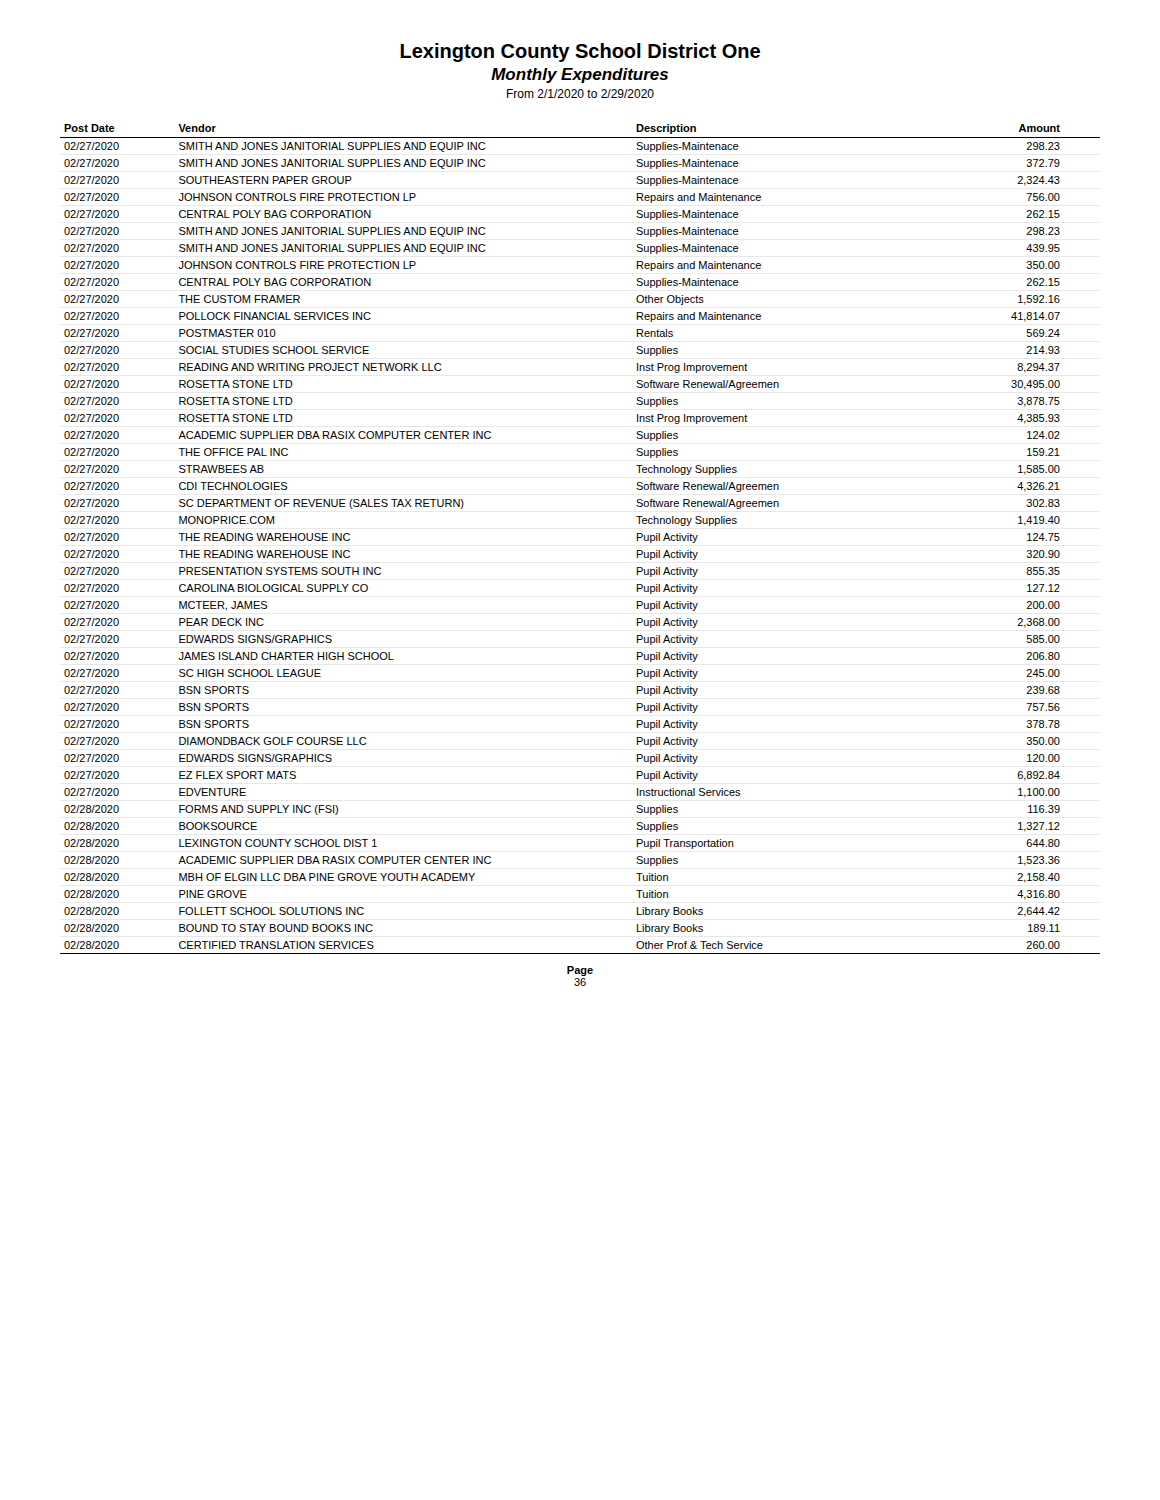Lexington County School District One
Monthly Expenditures
From 2/1/2020 to 2/29/2020
| Post Date | Vendor | Description | Amount |
| --- | --- | --- | --- |
| 02/27/2020 | SMITH AND JONES JANITORIAL SUPPLIES AND EQUIP INC | Supplies-Maintenace | 298.23 |
| 02/27/2020 | SMITH AND JONES JANITORIAL SUPPLIES AND EQUIP INC | Supplies-Maintenace | 372.79 |
| 02/27/2020 | SOUTHEASTERN PAPER GROUP | Supplies-Maintenace | 2,324.43 |
| 02/27/2020 | JOHNSON CONTROLS FIRE PROTECTION LP | Repairs and Maintenance | 756.00 |
| 02/27/2020 | CENTRAL POLY BAG CORPORATION | Supplies-Maintenace | 262.15 |
| 02/27/2020 | SMITH AND JONES JANITORIAL SUPPLIES AND EQUIP INC | Supplies-Maintenace | 298.23 |
| 02/27/2020 | SMITH AND JONES JANITORIAL SUPPLIES AND EQUIP INC | Supplies-Maintenace | 439.95 |
| 02/27/2020 | JOHNSON CONTROLS FIRE PROTECTION LP | Repairs and Maintenance | 350.00 |
| 02/27/2020 | CENTRAL POLY BAG CORPORATION | Supplies-Maintenace | 262.15 |
| 02/27/2020 | THE CUSTOM FRAMER | Other Objects | 1,592.16 |
| 02/27/2020 | POLLOCK FINANCIAL SERVICES INC | Repairs and Maintenance | 41,814.07 |
| 02/27/2020 | POSTMASTER 010 | Rentals | 569.24 |
| 02/27/2020 | SOCIAL STUDIES SCHOOL SERVICE | Supplies | 214.93 |
| 02/27/2020 | READING AND WRITING PROJECT NETWORK LLC | Inst Prog Improvement | 8,294.37 |
| 02/27/2020 | ROSETTA STONE LTD | Software Renewal/Agreemen | 30,495.00 |
| 02/27/2020 | ROSETTA STONE LTD | Supplies | 3,878.75 |
| 02/27/2020 | ROSETTA STONE LTD | Inst Prog Improvement | 4,385.93 |
| 02/27/2020 | ACADEMIC SUPPLIER DBA RASIX COMPUTER CENTER INC | Supplies | 124.02 |
| 02/27/2020 | THE OFFICE PAL INC | Supplies | 159.21 |
| 02/27/2020 | STRAWBEES AB | Technology Supplies | 1,585.00 |
| 02/27/2020 | CDI TECHNOLOGIES | Software Renewal/Agreemen | 4,326.21 |
| 02/27/2020 | SC DEPARTMENT OF REVENUE (SALES TAX RETURN) | Software Renewal/Agreemen | 302.83 |
| 02/27/2020 | MONOPRICE.COM | Technology Supplies | 1,419.40 |
| 02/27/2020 | THE READING WAREHOUSE INC | Pupil Activity | 124.75 |
| 02/27/2020 | THE READING WAREHOUSE INC | Pupil Activity | 320.90 |
| 02/27/2020 | PRESENTATION SYSTEMS SOUTH INC | Pupil Activity | 855.35 |
| 02/27/2020 | CAROLINA BIOLOGICAL SUPPLY CO | Pupil Activity | 127.12 |
| 02/27/2020 | MCTEER, JAMES | Pupil Activity | 200.00 |
| 02/27/2020 | PEAR DECK INC | Pupil Activity | 2,368.00 |
| 02/27/2020 | EDWARDS SIGNS/GRAPHICS | Pupil Activity | 585.00 |
| 02/27/2020 | JAMES ISLAND CHARTER HIGH SCHOOL | Pupil Activity | 206.80 |
| 02/27/2020 | SC HIGH SCHOOL LEAGUE | Pupil Activity | 245.00 |
| 02/27/2020 | BSN SPORTS | Pupil Activity | 239.68 |
| 02/27/2020 | BSN SPORTS | Pupil Activity | 757.56 |
| 02/27/2020 | BSN SPORTS | Pupil Activity | 378.78 |
| 02/27/2020 | DIAMONDBACK GOLF COURSE LLC | Pupil Activity | 350.00 |
| 02/27/2020 | EDWARDS SIGNS/GRAPHICS | Pupil Activity | 120.00 |
| 02/27/2020 | EZ FLEX SPORT MATS | Pupil Activity | 6,892.84 |
| 02/27/2020 | EDVENTURE | Instructional Services | 1,100.00 |
| 02/28/2020 | FORMS AND SUPPLY INC (FSI) | Supplies | 116.39 |
| 02/28/2020 | BOOKSOURCE | Supplies | 1,327.12 |
| 02/28/2020 | LEXINGTON COUNTY SCHOOL DIST 1 | Pupil Transportation | 644.80 |
| 02/28/2020 | ACADEMIC SUPPLIER DBA RASIX COMPUTER CENTER INC | Supplies | 1,523.36 |
| 02/28/2020 | MBH OF ELGIN LLC DBA PINE GROVE YOUTH ACADEMY | Tuition | 2,158.40 |
| 02/28/2020 | PINE GROVE | Tuition | 4,316.80 |
| 02/28/2020 | FOLLETT SCHOOL SOLUTIONS INC | Library Books | 2,644.42 |
| 02/28/2020 | BOUND TO STAY BOUND BOOKS INC | Library Books | 189.11 |
| 02/28/2020 | CERTIFIED TRANSLATION SERVICES | Other Prof & Tech Service | 260.00 |
Page
36